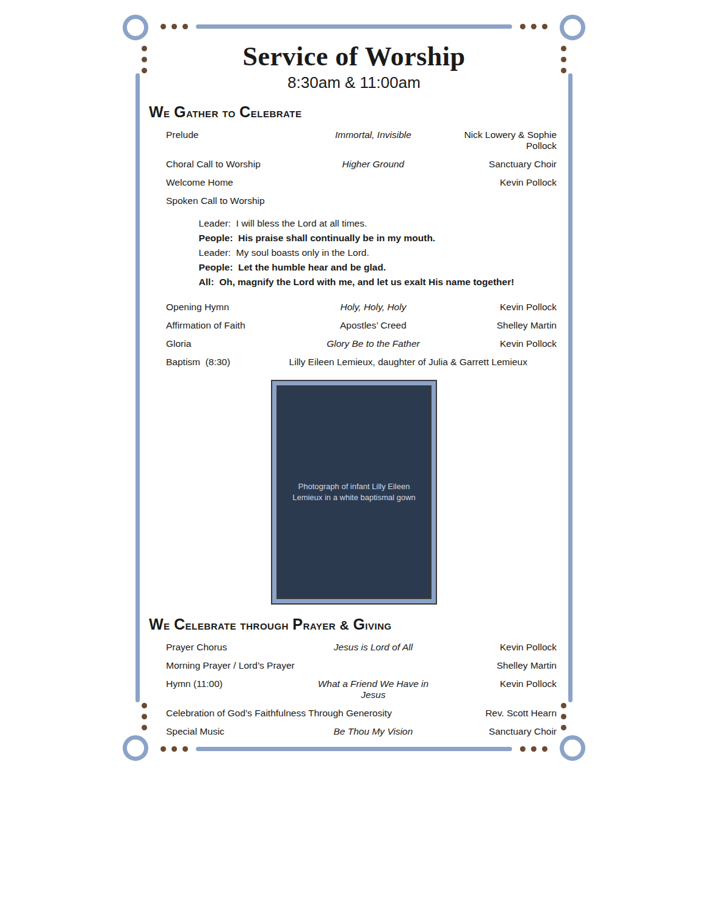Service of Worship
8:30am & 11:00am
We Gather to Celebrate
| Prelude | Immortal, Invisible | Nick Lowery & Sophie Pollock |
| Choral Call to Worship | Higher Ground | Sanctuary Choir |
| Welcome Home | | Kevin Pollock |
| Spoken Call to Worship |
Leader: I will bless the Lord at all times.
People: His praise shall continually be in my mouth.
Leader: My soul boasts only in the Lord.
People: Let the humble hear and be glad.
All: Oh, magnify the Lord with me, and let us exalt His name together!
| Opening Hymn | Holy, Holy, Holy | Kevin Pollock |
| Affirmation of Faith | Apostles’ Creed | Shelley Martin |
| Gloria | Glory Be to the Father | Kevin Pollock |
Baptism (8:30) Lilly Eileen Lemieux, daughter of Julia & Garrett Lemieux
Photograph of infant Lilly Eileen Lemieux in a white baptismal gown
We Celebrate through Prayer & Giving
| Prayer Chorus | Jesus is Lord of All | Kevin Pollock |
| Morning Prayer / Lord’s Prayer | | Shelley Martin |
| Hymn (11:00) | What a Friend We Have in Jesus | Kevin Pollock |
| Celebration of God’s Faithfulness Through Generosity | Rev. Scott Hearn |
| Special Music | Be Thou My Vision | Sanctuary Choir |